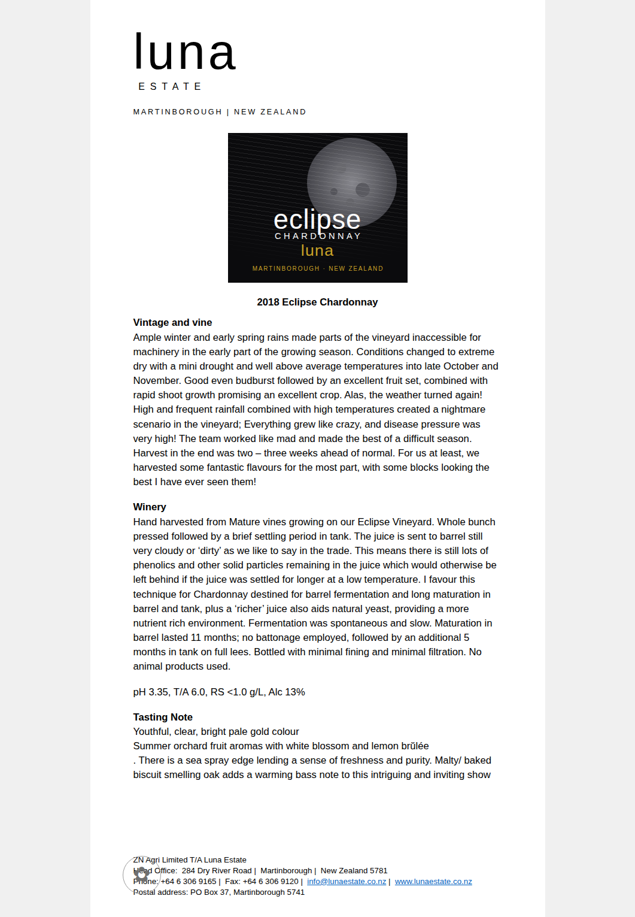luna
ESTATE
MARTINBOROUGH | NEW ZEALAND
eclipse
CHARDONNAY
luna
MARTINBOROUGH · NEW ZEALAND
2018 Eclipse Chardonnay
Vintage and vine
Ample winter and early spring rains made parts of the vineyard inaccessible for machinery in the early part of the growing season. Conditions changed to extreme dry with a mini drought and well above average temperatures into late October and November. Good even budburst followed by an excellent fruit set, combined with rapid shoot growth promising an excellent crop. Alas, the weather turned again! High and frequent rainfall combined with high temperatures created a nightmare scenario in the vineyard; Everything grew like crazy, and disease pressure was very high! The team worked like mad and made the best of a difficult season. Harvest in the end was two – three weeks ahead of normal. For us at least, we harvested some fantastic flavours for the most part, with some blocks looking the best I have ever seen them!
Winery
Hand harvested from Mature vines growing on our Eclipse Vineyard. Whole bunch pressed followed by a brief settling period in tank. The juice is sent to barrel still very cloudy or ‘dirty’ as we like to say in the trade. This means there is still lots of phenolics and other solid particles remaining in the juice which would otherwise be left behind if the juice was settled for longer at a low temperature. I favour this technique for Chardonnay destined for barrel fermentation and long maturation in barrel and tank, plus a ‘richer’ juice also aids natural yeast, providing a more nutrient rich environment. Fermentation was spontaneous and slow. Maturation in barrel lasted 11 months; no battonage employed, followed by an additional 5 months in tank on full lees. Bottled with minimal fining and minimal filtration. No animal products used.
pH 3.35, T/A 6.0, RS <1.0 g/L, Alc 13%
Tasting Note
Youthful, clear, bright pale gold colour
Summer orchard fruit aromas with white blossom and lemon brŭlée
. There is a sea spray edge lending a sense of freshness and purity. Malty/ baked biscuit smelling oak adds a warming bass note to this intriguing and inviting show
✿
ZN Agri Limited T/A Luna Estate
Head Office: 284 Dry River Road | Martinborough | New Zealand 5781
Phone: +64 6 306 9165 | Fax: +64 6 306 9120 | info@lunaestate.co.nz | www.lunaestate.co.nz
Postal address: PO Box 37, Martinborough 5741